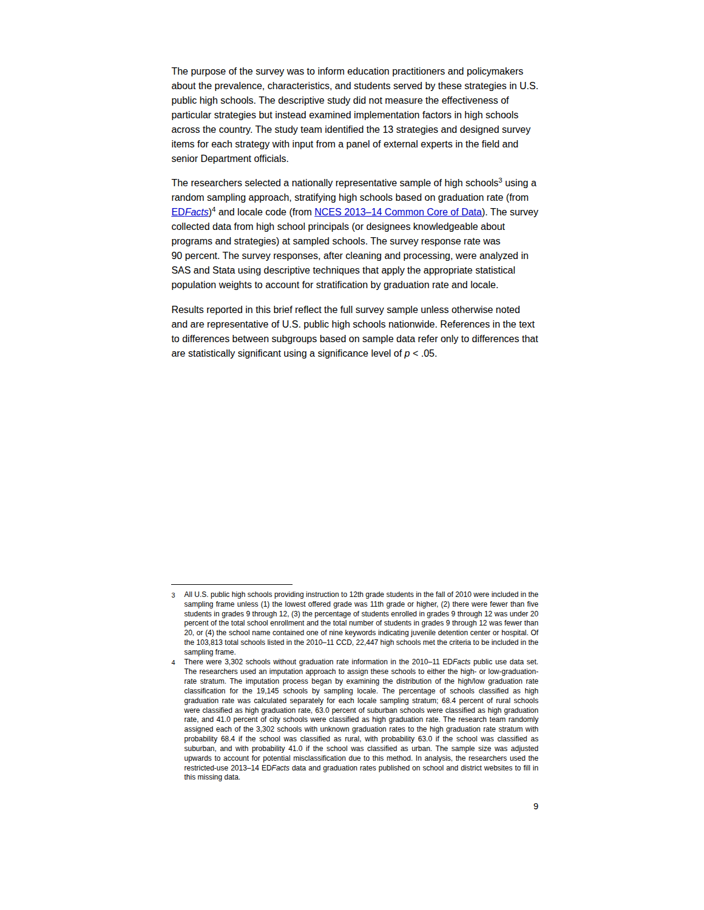The purpose of the survey was to inform education practitioners and policymakers about the prevalence, characteristics, and students served by these strategies in U.S. public high schools. The descriptive study did not measure the effectiveness of particular strategies but instead examined implementation factors in high schools across the country. The study team identified the 13 strategies and designed survey items for each strategy with input from a panel of external experts in the field and senior Department officials.
The researchers selected a nationally representative sample of high schools3 using a random sampling approach, stratifying high schools based on graduation rate (from EDFacts)4 and locale code (from NCES 2013–14 Common Core of Data). The survey collected data from high school principals (or designees knowledgeable about programs and strategies) at sampled schools. The survey response rate was 90 percent. The survey responses, after cleaning and processing, were analyzed in SAS and Stata using descriptive techniques that apply the appropriate statistical population weights to account for stratification by graduation rate and locale.
Results reported in this brief reflect the full survey sample unless otherwise noted and are representative of U.S. public high schools nationwide. References in the text to differences between subgroups based on sample data refer only to differences that are statistically significant using a significance level of p < .05.
3
All U.S. public high schools providing instruction to 12th grade students in the fall of 2010 were included in the sampling frame unless (1) the lowest offered grade was 11th grade or higher, (2) there were fewer than five students in grades 9 through 12, (3) the percentage of students enrolled in grades 9 through 12 was under 20 percent of the total school enrollment and the total number of students in grades 9 through 12 was fewer than 20, or (4) the school name contained one of nine keywords indicating juvenile detention center or hospital. Of the 103,813 total schools listed in the 2010–11 CCD, 22,447 high schools met the criteria to be included in the sampling frame.
4
There were 3,302 schools without graduation rate information in the 2010–11 EDFacts public use data set. The researchers used an imputation approach to assign these schools to either the high- or low-graduation-rate stratum. The imputation process began by examining the distribution of the high/low graduation rate classification for the 19,145 schools by sampling locale. The percentage of schools classified as high graduation rate was calculated separately for each locale sampling stratum; 68.4 percent of rural schools were classified as high graduation rate, 63.0 percent of suburban schools were classified as high graduation rate, and 41.0 percent of city schools were classified as high graduation rate. The research team randomly assigned each of the 3,302 schools with unknown graduation rates to the high graduation rate stratum with probability 68.4 if the school was classified as rural, with probability 63.0 if the school was classified as suburban, and with probability 41.0 if the school was classified as urban. The sample size was adjusted upwards to account for potential misclassification due to this method. In analysis, the researchers used the restricted-use 2013–14 EDFacts data and graduation rates published on school and district websites to fill in this missing data.
9